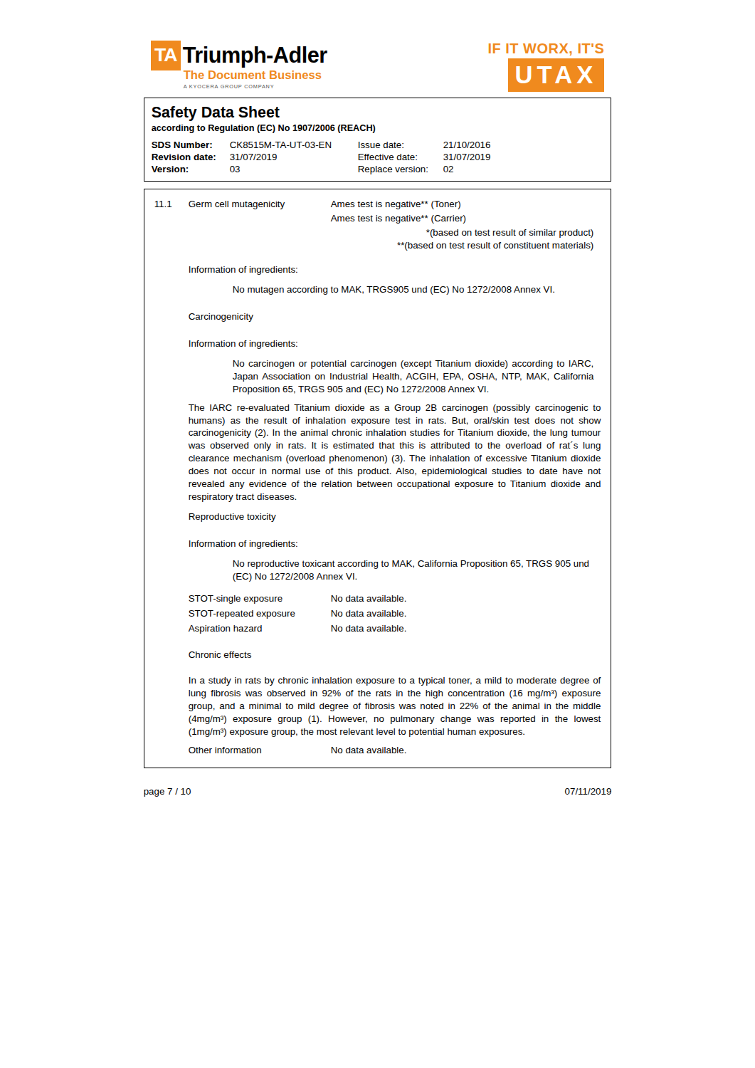TA
Triumph-Adler
The Document Business
A KYOCERA GROUP COMPANY
IF IT WORX, IT'S
UTAX
Safety Data Sheet
according to Regulation (EC) No 1907/2006 (REACH)
| SDS Number: | CK8515M-TA-UT-03-EN | Issue date: | 21/10/2016 |
| Revision date: | 31/07/2019 | Effective date: | 31/07/2019 |
| Version: | 03 | Replace version: | 02 |
11.1
Germ cell mutagenicity
Ames test is negative** (Toner)
Ames test is negative** (Carrier)
*(based on test result of similar product)
**(based on test result of constituent materials)
Information of ingredients:
No mutagen according to MAK, TRGS905 und (EC) No 1272/2008 Annex VI.
Carcinogenicity
Information of ingredients:
No carcinogen or potential carcinogen (except Titanium dioxide) according to IARC, Japan Association on Industrial Health, ACGIH, EPA, OSHA, NTP, MAK, California Proposition 65, TRGS 905 and (EC) No 1272/2008 Annex VI.
The IARC re-evaluated Titanium dioxide as a Group 2B carcinogen (possibly carcinogenic to humans) as the result of inhalation exposure test in rats. But, oral/skin test does not show carcinogenicity (2). In the animal chronic inhalation studies for Titanium dioxide, the lung tumour was observed only in rats. It is estimated that this is attributed to the overload of rat´s lung clearance mechanism (overload phenomenon) (3). The inhalation of excessive Titanium dioxide does not occur in normal use of this product. Also, epidemiological studies to date have not revealed any evidence of the relation between occupational exposure to Titanium dioxide and respiratory tract diseases.
Reproductive toxicity
Information of ingredients:
No reproductive toxicant according to MAK, California Proposition 65, TRGS 905 und (EC) No 1272/2008 Annex VI.
STOT-single exposure
No data available.
STOT-repeated exposure
No data available.
Aspiration hazard
No data available.
Chronic effects
In a study in rats by chronic inhalation exposure to a typical toner, a mild to moderate degree of lung fibrosis was observed in 92% of the rats in the high concentration (16 mg/m³) exposure group, and a minimal to mild degree of fibrosis was noted in 22% of the animal in the middle (4mg/m³) exposure group (1). However, no pulmonary change was reported in the lowest (1mg/m³) exposure group, the most relevant level to potential human exposures.
Other information
No data available.
page 7 / 10
07/11/2019